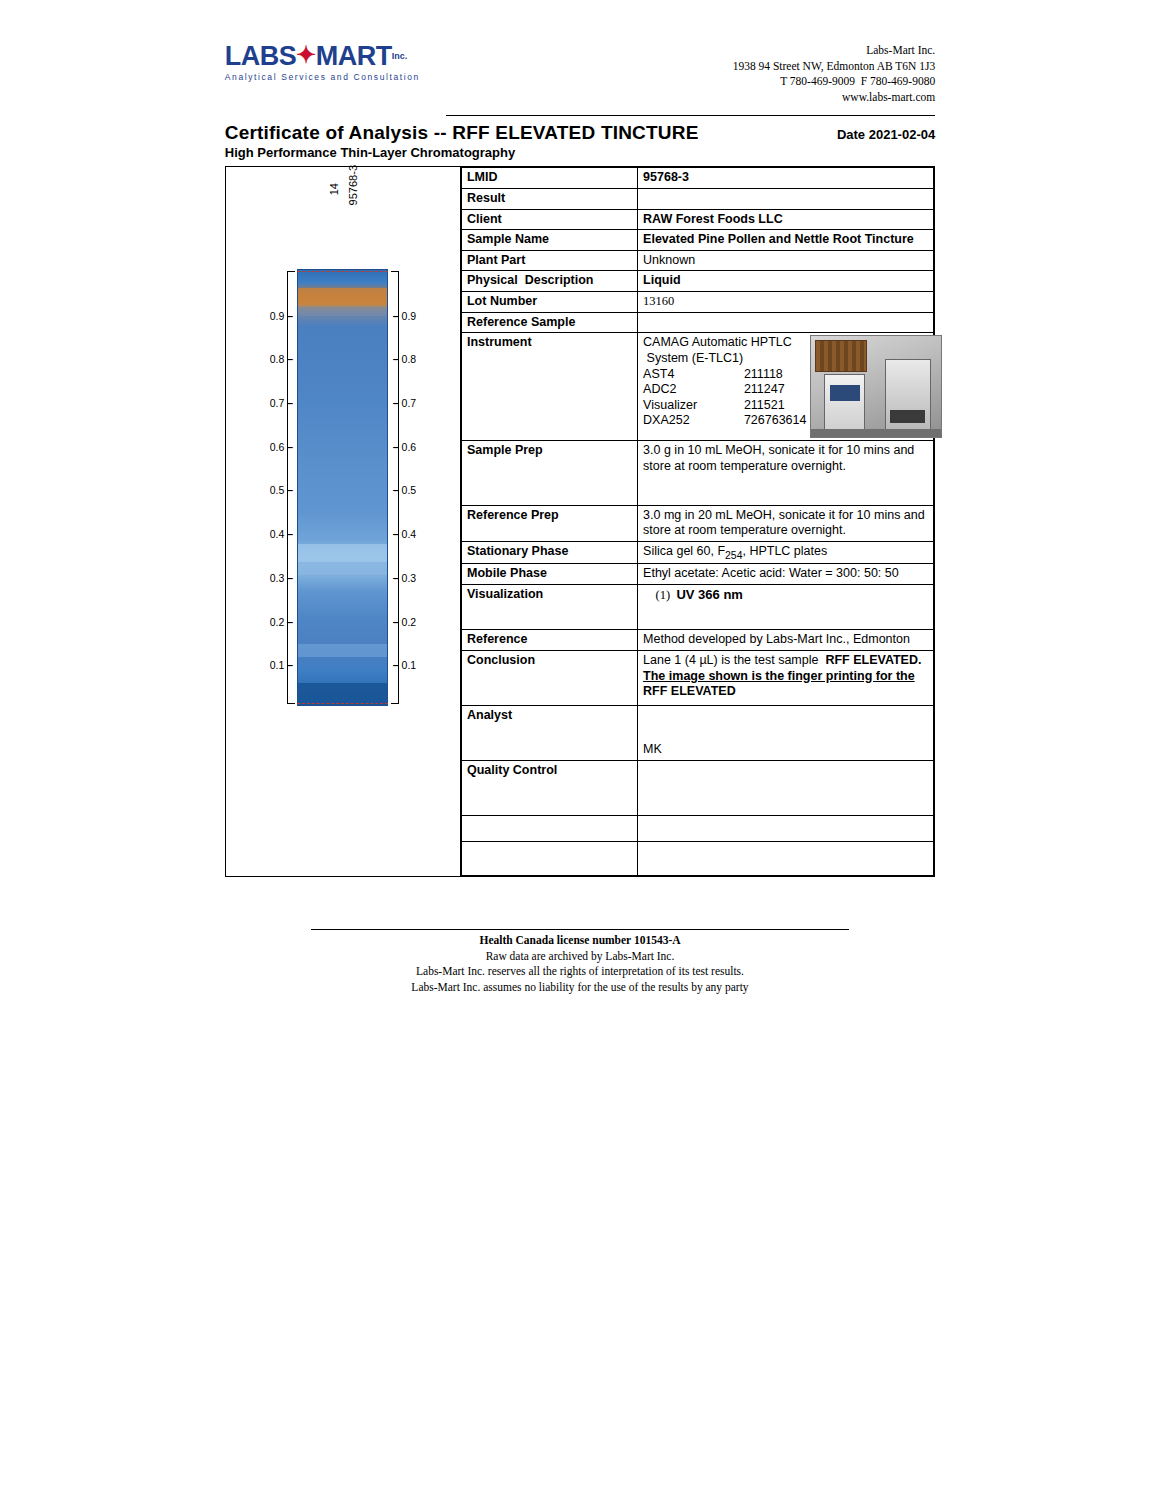LABS✦MARTInc.
Analytical Services and Consultation
Labs-Mart Inc.
1938 94 Street NW, Edmonton AB T6N 1J3
T 780-469-9009 F 780-469-9080
www.labs-mart.com
Certificate of Analysis -- RFF ELEVATED TINCTURE
Date 2021-02-04
High Performance Thin-Layer Chromatography
14
95768-3
0.9 –
0.8 –
0.7 –
0.6 –
0.5 –
0.4 –
0.3 –
0.2 –
0.1 –
– 0.9
– 0.8
– 0.7
– 0.6
– 0.5
– 0.4
– 0.3
– 0.2
– 0.1
| LMID | 95768-3 |
| Result | |
| Client | RAW Forest Foods LLC |
| Sample Name | Elevated Pine Pollen and Nettle Root Tincture |
| Plant Part | Unknown |
| Physical Description | Liquid |
| Lot Number | 13160 |
| Reference Sample | |
| Instrument | CAMAG Automatic HPTLC System (E-TLC1) AST4 211118 ADC2 211247 Visualizer 211521 DXA252 726763614 |
| Sample Prep | 3.0 g in 10 mL MeOH, sonicate it for 10 mins and store at room temperature overnight. |
| Reference Prep | 3.0 mg in 20 mL MeOH, sonicate it for 10 mins and store at room temperature overnight. |
| Stationary Phase | Silica gel 60, F 254 , HPTLC plates |
| Mobile Phase | Ethyl acetate: Acetic acid: Water = 300: 50: 50 |
| Visualization | (1) UV 366 nm |
| Reference | Method developed by Labs-Mart Inc., Edmonton |
| Conclusion | Lane 1 (4 µL) is the test sample RFF ELEVATED. The image shown is the finger printing for the RFF ELEVATED |
| Analyst | MK |
| Quality Control | |
Health Canada license number 101543-A
Raw data are archived by Labs-Mart Inc.
Labs-Mart Inc. reserves all the rights of interpretation of its test results.
Labs-Mart Inc. assumes no liability for the use of the results by any party